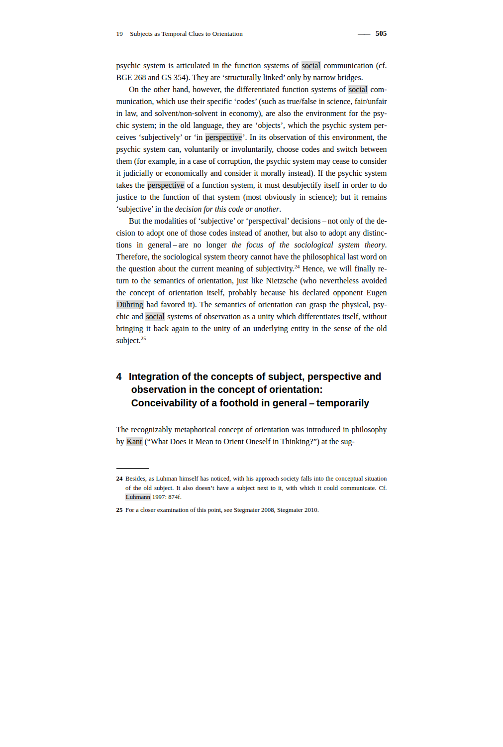19 Subjects as Temporal Clues to Orientation —— 505
psychic system is articulated in the function systems of social communication (cf. BGE 268 and GS 354). They are ‘structurally linked’ only by narrow bridges.
On the other hand, however, the differentiated function systems of social communication, which use their specific ‘codes’ (such as true/false in science, fair/unfair in law, and solvent/non-solvent in economy), are also the environment for the psychic system; in the old language, they are ‘objects’, which the psychic system perceives ‘subjectively’ or ‘in perspective’. In its observation of this environment, the psychic system can, voluntarily or involuntarily, choose codes and switch between them (for example, in a case of corruption, the psychic system may cease to consider it judicially or economically and consider it morally instead). If the psychic system takes the perspective of a function system, it must desubjectify itself in order to do justice to the function of that system (most obviously in science); but it remains ‘subjective’ in the decision for this code or another.
But the modalities of ‘subjective’ or ‘perspectival’ decisions – not only of the decision to adopt one of those codes instead of another, but also to adopt any distinctions in general – are no longer the focus of the sociological system theory. Therefore, the sociological system theory cannot have the philosophical last word on the question about the current meaning of subjectivity.24 Hence, we will finally return to the semantics of orientation, just like Nietzsche (who nevertheless avoided the concept of orientation itself, probably because his declared opponent Eugen Dühring had favored it). The semantics of orientation can grasp the physical, psychic and social systems of observation as a unity which differentiates itself, without bringing it back again to the unity of an underlying entity in the sense of the old subject.25
4 Integration of the concepts of subject, perspective and observation in the concept of orientation: Conceivability of a foothold in general – temporarily
The recognizably metaphorical concept of orientation was introduced in philosophy by Kant (“What Does It Mean to Orient Oneself in Thinking?”) at the sug-
24 Besides, as Luhman himself has noticed, with his approach society falls into the conceptual situation of the old subject. It also doesn’t have a subject next to it, with which it could communicate. Cf. Luhmann 1997: 874f.
25 For a closer examination of this point, see Stegmaier 2008, Stegmaier 2010.